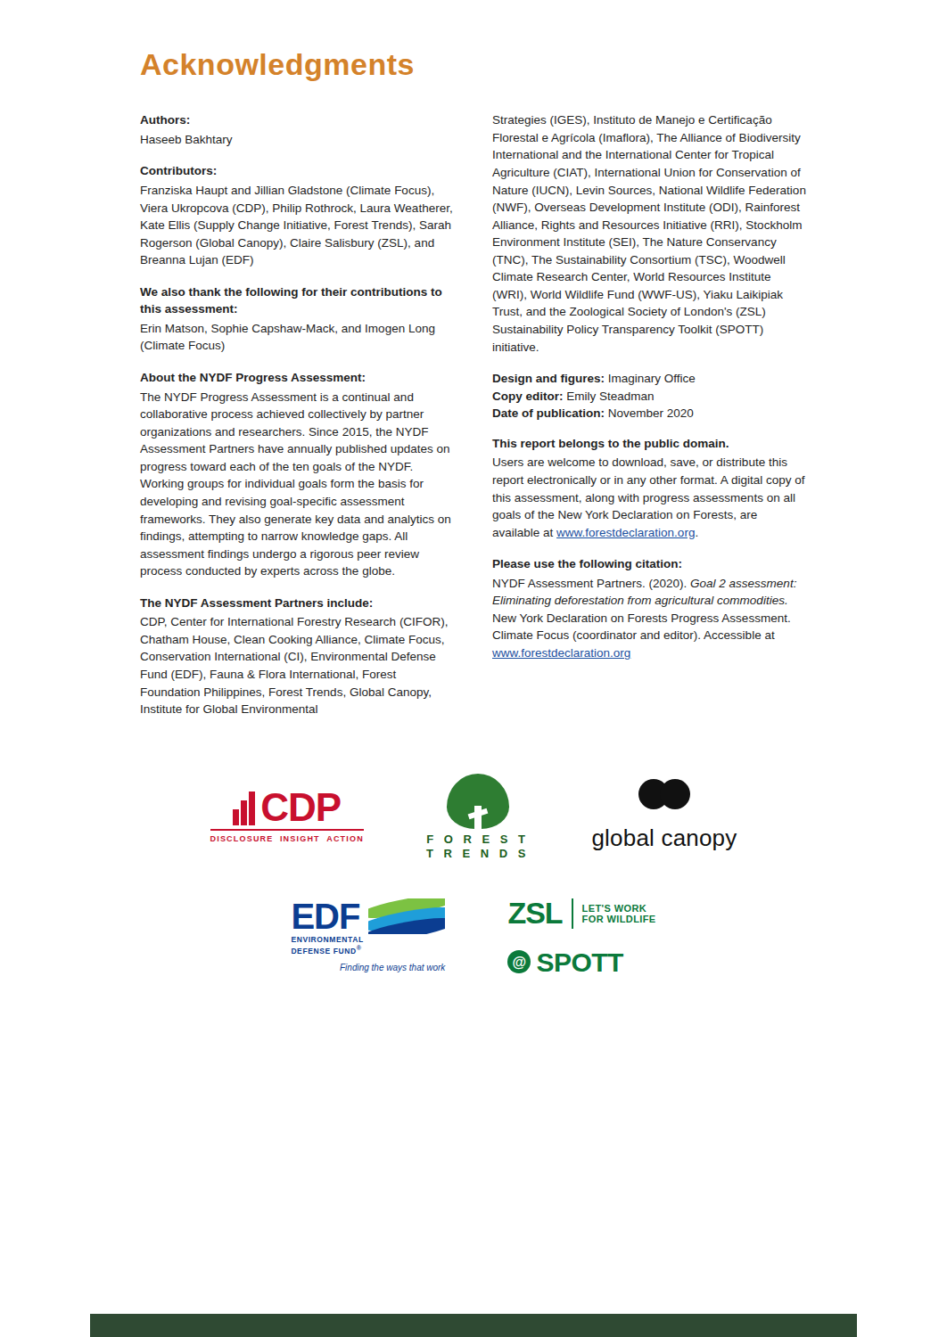Acknowledgments
Authors:
Haseeb Bakhtary
Contributors:
Franziska Haupt and Jillian Gladstone (Climate Focus), Viera Ukropcova (CDP), Philip Rothrock, Laura Weatherer, Kate Ellis (Supply Change Initiative, Forest Trends), Sarah Rogerson (Global Canopy), Claire Salisbury (ZSL), and Breanna Lujan (EDF)
We also thank the following for their contributions to this assessment:
Erin Matson, Sophie Capshaw-Mack, and Imogen Long (Climate Focus)
About the NYDF Progress Assessment:
The NYDF Progress Assessment is a continual and collaborative process achieved collectively by partner organizations and researchers. Since 2015, the NYDF Assessment Partners have annually published updates on progress toward each of the ten goals of the NYDF. Working groups for individual goals form the basis for developing and revising goal-specific assessment frameworks. They also generate key data and analytics on findings, attempting to narrow knowledge gaps. All assessment findings undergo a rigorous peer review process conducted by experts across the globe.
The NYDF Assessment Partners include:
CDP, Center for International Forestry Research (CIFOR), Chatham House, Clean Cooking Alliance, Climate Focus, Conservation International (CI), Environmental Defense Fund (EDF), Fauna & Flora International, Forest Foundation Philippines, Forest Trends, Global Canopy, Institute for Global Environmental
Strategies (IGES), Instituto de Manejo e Certificação Florestal e Agrícola (Imaflora), The Alliance of Biodiversity International and the International Center for Tropical Agriculture (CIAT), International Union for Conservation of Nature (IUCN), Levin Sources, National Wildlife Federation (NWF), Overseas Development Institute (ODI), Rainforest Alliance, Rights and Resources Initiative (RRI), Stockholm Environment Institute (SEI), The Nature Conservancy (TNC), The Sustainability Consortium (TSC), Woodwell Climate Research Center, World Resources Institute (WRI), World Wildlife Fund (WWF-US), Yiaku Laikipiak Trust, and the Zoological Society of London's (ZSL) Sustainability Policy Transparency Toolkit (SPOTT) initiative.
Design and figures: Imaginary Office
Copy editor: Emily Steadman
Date of publication: November 2020
This report belongs to the public domain.
Users are welcome to download, save, or distribute this report electronically or in any other format. A digital copy of this assessment, along with progress assessments on all goals of the New York Declaration on Forests, are available at www.forestdeclaration.org.
Please use the following citation:
NYDF Assessment Partners. (2020). Goal 2 assessment: Eliminating deforestation from agricultural commodities. New York Declaration on Forests Progress Assessment. Climate Focus (coordinator and editor). Accessible at www.forestdeclaration.org
CDP
DISCLOSURE INSIGHT ACTION
F O R E S T
T R E N D S
global canopy
EDF
ENVIRONMENTAL
DEFENSE FUND®
Finding the ways that work
ZSL
LET'S WORK
FOR WILDLIFE
@
SPOTT